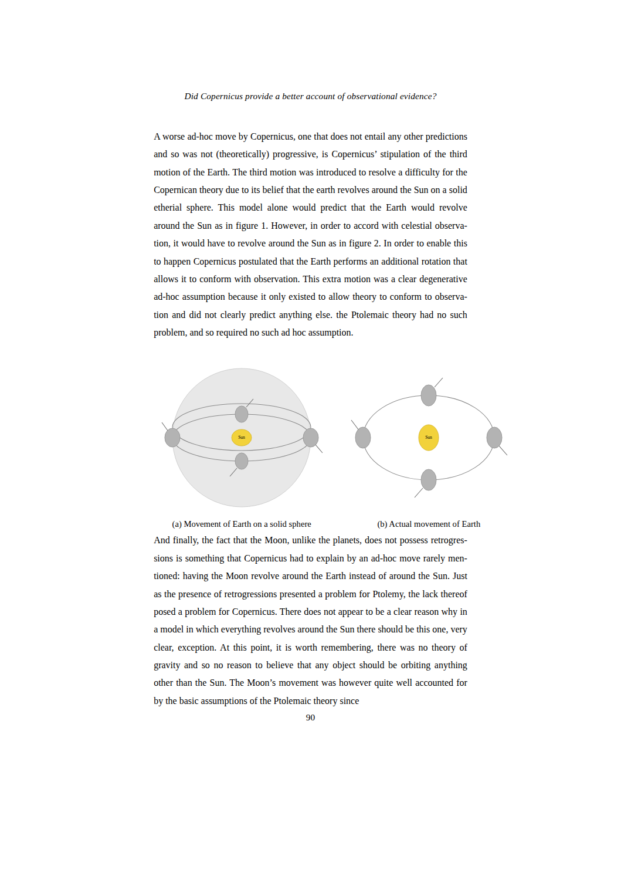Did Copernicus provide a better account of observational evidence?
A worse ad-hoc move by Copernicus, one that does not entail any other predictions and so was not (theoretically) progressive, is Copernicus’ stipulation of the third motion of the Earth. The third motion was introduced to resolve a difficulty for the Copernican theory due to its belief that the earth revolves around the Sun on a solid etherial sphere. This model alone would predict that the Earth would revolve around the Sun as in figure 1. However, in order to accord with celestial observation, it would have to revolve around the Sun as in figure 2. In order to enable this to happen Copernicus postulated that the Earth performs an additional rotation that allows it to conform with observation. This extra motion was a clear degenerative ad-hoc assumption because it only existed to allow theory to conform to observation and did not clearly predict anything else. the Ptolemaic theory had no such problem, and so required no such ad hoc assumption.
Sun
(a) Movement of Earth on a solid sphere
Sun
(b) Actual movement of Earth
And finally, the fact that the Moon, unlike the planets, does not possess retrogressions is something that Copernicus had to explain by an ad-hoc move rarely mentioned: having the Moon revolve around the Earth instead of around the Sun. Just as the presence of retrogressions presented a problem for Ptolemy, the lack thereof posed a problem for Copernicus. There does not appear to be a clear reason why in a model in which everything revolves around the Sun there should be this one, very clear, exception. At this point, it is worth remembering, there was no theory of gravity and so no reason to believe that any object should be orbiting anything other than the Sun. The Moon’s movement was however quite well accounted for by the basic assumptions of the Ptolemaic theory since
90